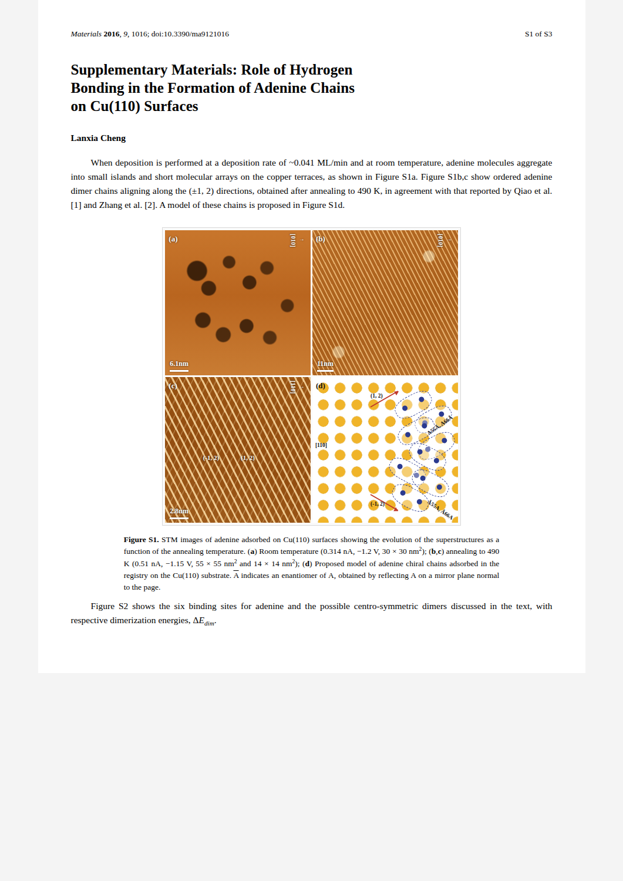Materials 2016, 9, 1016; doi:10.3390/ma9121016
S1 of S3
Supplementary Materials: Role of Hydrogen
Bonding in the Formation of Adenine Chains
on Cu(110) Surfaces
Lanxia Cheng
When deposition is performed at a deposition rate of ~0.041 ML/min and at room temperature, adenine molecules aggregate into small islands and short molecular arrays on the copper terraces, as shown in Figure S1a. Figure S1b,c show ordered adenine dimer chains aligning along the (±1, 2) directions, obtained after annealing to 490 K, in agreement with that reported by Qiao et al. [1] and Zhang et al. [2]. A model of these chains is proposed in Figure S1d.
(a) [010] 6.1nm
(b) [010] 11nm
(c) [110]
(-1, 2) (1, 2)
2.8nm
(d)
(1, 2) (-1, 2) [110] A55Ā, A66Ā Ā55A, Ā66A
Figure S1. STM images of adenine adsorbed on Cu(110) surfaces showing the evolution of the superstructures as a function of the annealing temperature. (a) Room temperature (0.314 nA, −1.2 V, 30 × 30 nm2); (b,c) annealing to 490 K (0.51 nA, −1.15 V, 55 × 55 nm2 and 14 × 14 nm2); (d) Proposed model of adenine chiral chains adsorbed in the registry on the Cu(110) substrate. A indicates an enantiomer of A, obtained by reflecting A on a mirror plane normal to the page.
Figure S2 shows the six binding sites for adenine and the possible centro-symmetric dimers discussed in the text, with respective dimerization energies, ΔEdim.